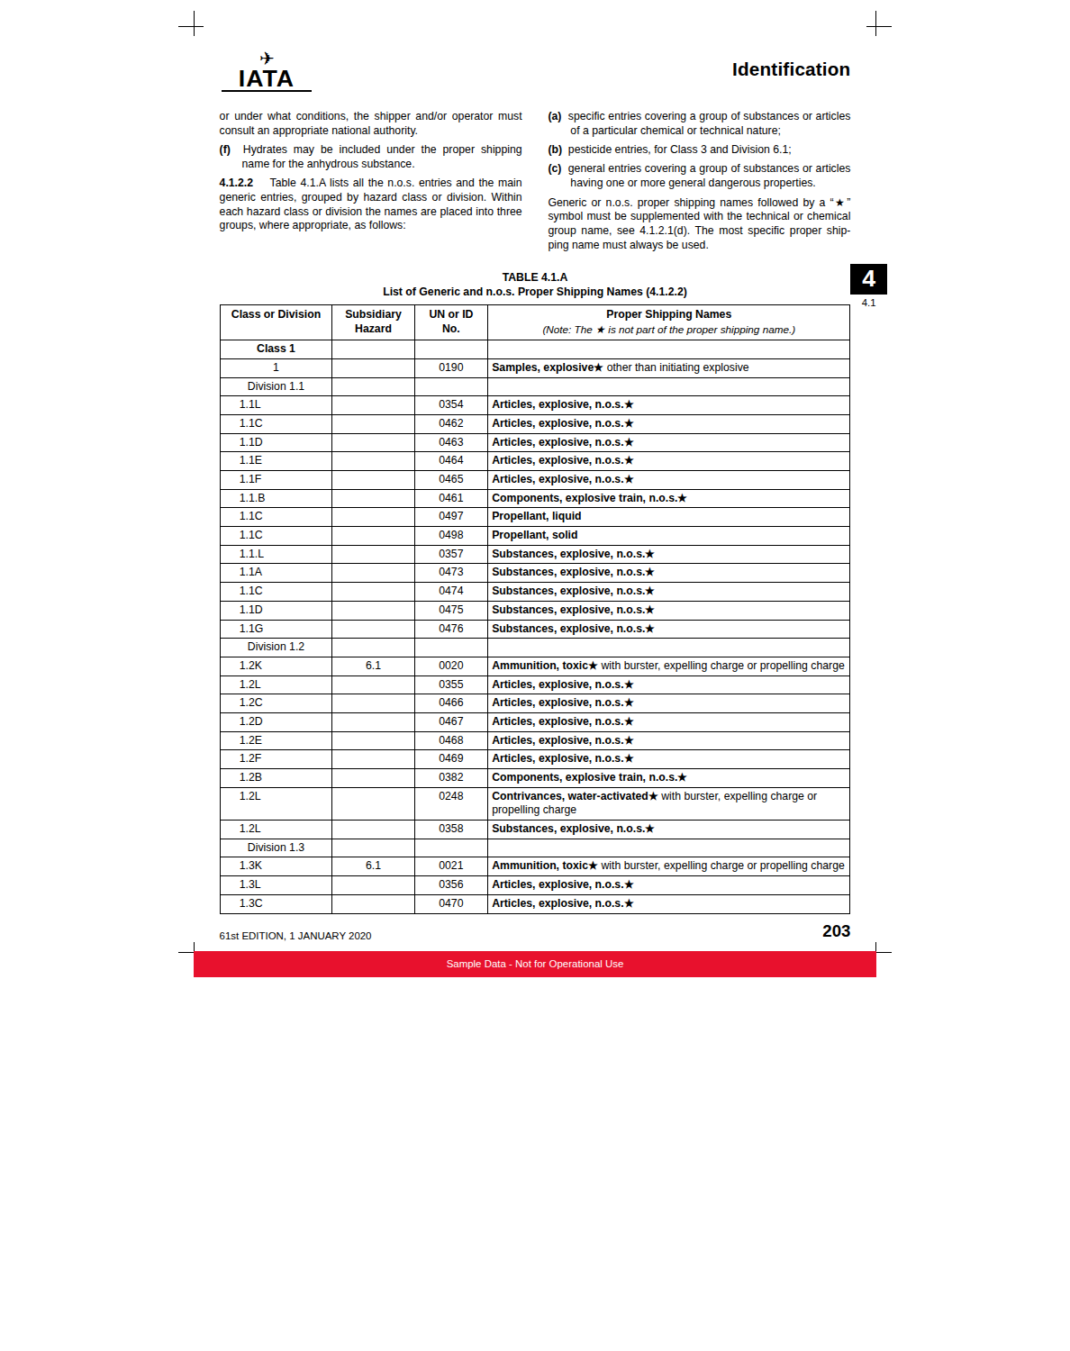✈
IATA
Identification
4
4.1
or under what conditions, the shipper and/or operator must consult an appropriate national authority.
(f) Hydrates may be included under the proper shipping name for the anhydrous substance.
4.1.2.2 Table 4.1.A lists all the n.o.s. entries and the main generic entries, grouped by hazard class or division. Within each hazard class or division the names are placed into three groups, where appropriate, as follows:
(a) specific entries covering a group of substances or articles of a particular chemical or technical nature;
(b) pesticide entries, for Class 3 and Division 6.1;
(c) general entries covering a group of substances or articles having one or more general dangerous properties.
Generic or n.o.s. proper shipping names followed by a “★” symbol must be supplemented with the technical or chemical group name, see 4.1.2.1(d). The most specific proper shipping name must always be used.
TABLE 4.1.A
List of Generic and n.o.s. Proper Shipping Names (4.1.2.2)
| Class or Division | Subsidiary Hazard | UN or ID No. | Proper Shipping Names (Note: The ★ is not part of the proper shipping name.) |
| --- | --- | --- | --- |
| Class 1 | | | |
| 1 | | 0190 | Samples, explosive★ other than initiating explosive |
| Division 1.1 | | | |
| 1.1L | | 0354 | Articles, explosive, n.o.s.★ |
| 1.1C | | 0462 | Articles, explosive, n.o.s.★ |
| 1.1D | | 0463 | Articles, explosive, n.o.s.★ |
| 1.1E | | 0464 | Articles, explosive, n.o.s.★ |
| 1.1F | | 0465 | Articles, explosive, n.o.s.★ |
| 1.1.B | | 0461 | Components, explosive train, n.o.s.★ |
| 1.1C | | 0497 | Propellant, liquid |
| 1.1C | | 0498 | Propellant, solid |
| 1.1.L | | 0357 | Substances, explosive, n.o.s.★ |
| 1.1A | | 0473 | Substances, explosive, n.o.s.★ |
| 1.1C | | 0474 | Substances, explosive, n.o.s.★ |
| 1.1D | | 0475 | Substances, explosive, n.o.s.★ |
| 1.1G | | 0476 | Substances, explosive, n.o.s.★ |
| Division 1.2 | | | |
| 1.2K | 6.1 | 0020 | Ammunition, toxic★ with burster, expelling charge or propelling charge |
| 1.2L | | 0355 | Articles, explosive, n.o.s.★ |
| 1.2C | | 0466 | Articles, explosive, n.o.s.★ |
| 1.2D | | 0467 | Articles, explosive, n.o.s.★ |
| 1.2E | | 0468 | Articles, explosive, n.o.s.★ |
| 1.2F | | 0469 | Articles, explosive, n.o.s.★ |
| 1.2B | | 0382 | Components, explosive train, n.o.s.★ |
| 1.2L | | 0248 | Contrivances, water-activated★ with burster, expelling charge or propelling charge |
| 1.2L | | 0358 | Substances, explosive, n.o.s.★ |
| Division 1.3 | | | |
| 1.3K | 6.1 | 0021 | Ammunition, toxic★ with burster, expelling charge or propelling charge |
| 1.3L | | 0356 | Articles, explosive, n.o.s.★ |
| 1.3C | | 0470 | Articles, explosive, n.o.s.★ |
61st EDITION, 1 JANUARY 2020
203
Sample Data - Not for Operational Use